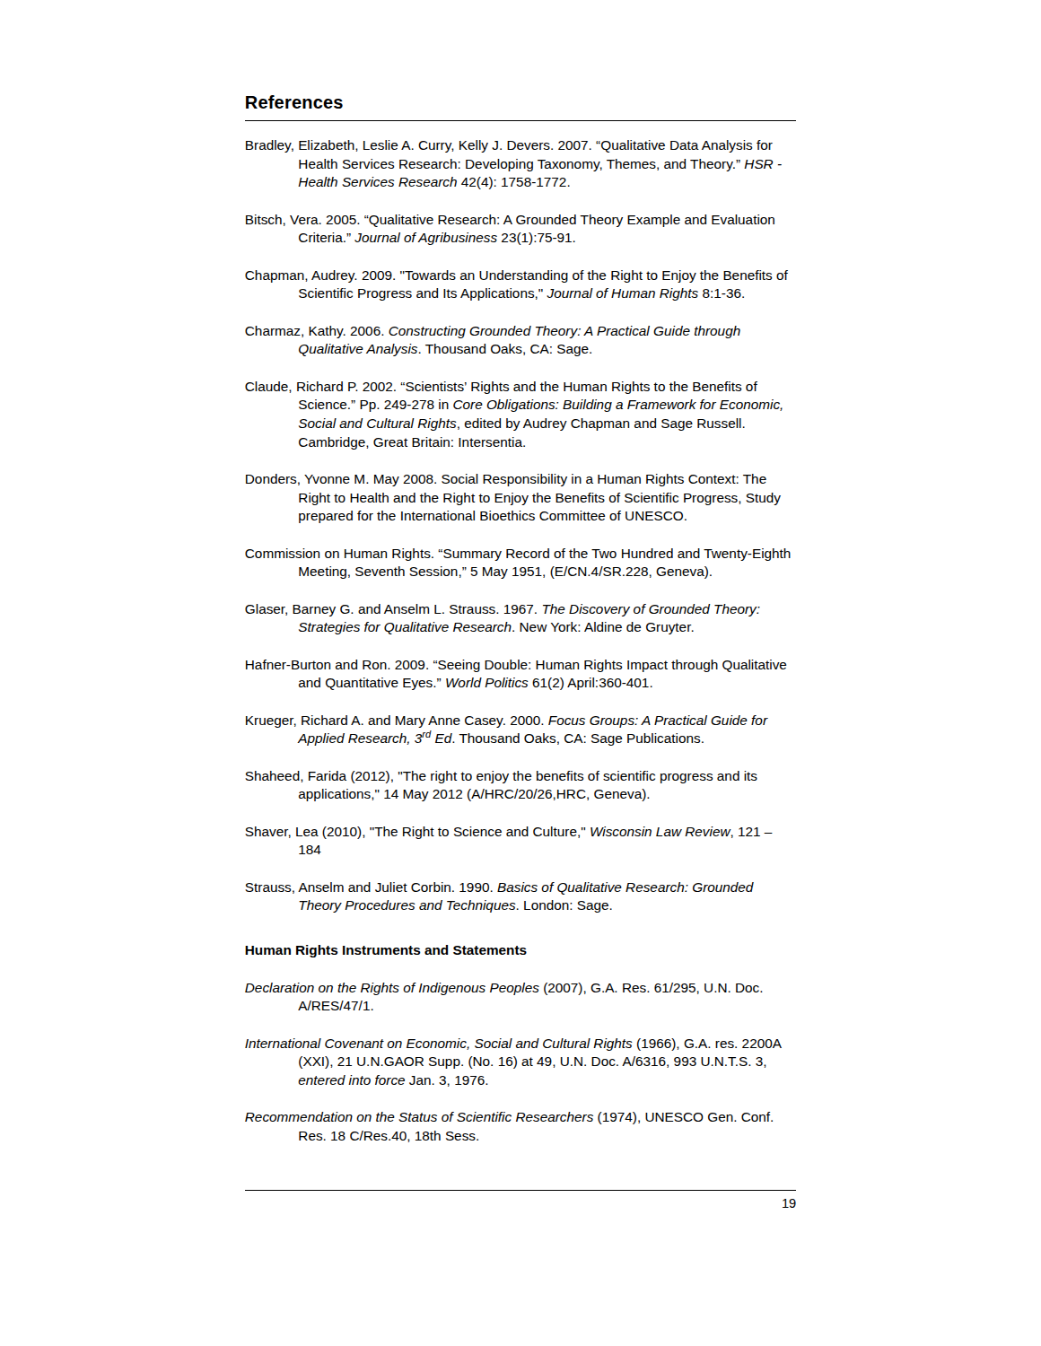References
Bradley, Elizabeth, Leslie A. Curry, Kelly J. Devers. 2007. “Qualitative Data Analysis for Health Services Research: Developing Taxonomy, Themes, and Theory.” HSR -Health Services Research 42(4): 1758-1772.
Bitsch, Vera. 2005. “Qualitative Research: A Grounded Theory Example and Evaluation Criteria.” Journal of Agribusiness 23(1):75-91.
Chapman, Audrey. 2009. "Towards an Understanding of the Right to Enjoy the Benefits of Scientific Progress and Its Applications," Journal of Human Rights 8:1-36.
Charmaz, Kathy. 2006. Constructing Grounded Theory: A Practical Guide through Qualitative Analysis. Thousand Oaks, CA: Sage.
Claude, Richard P. 2002. “Scientists’ Rights and the Human Rights to the Benefits of Science.” Pp. 249-278 in Core Obligations: Building a Framework for Economic, Social and Cultural Rights, edited by Audrey Chapman and Sage Russell. Cambridge, Great Britain: Intersentia.
Donders, Yvonne M. May 2008. Social Responsibility in a Human Rights Context: The Right to Health and the Right to Enjoy the Benefits of Scientific Progress, Study prepared for the International Bioethics Committee of UNESCO.
Commission on Human Rights. “Summary Record of the Two Hundred and Twenty-Eighth Meeting, Seventh Session,” 5 May 1951, (E/CN.4/SR.228, Geneva).
Glaser, Barney G. and Anselm L. Strauss. 1967. The Discovery of Grounded Theory: Strategies for Qualitative Research. New York: Aldine de Gruyter.
Hafner-Burton and Ron. 2009. “Seeing Double: Human Rights Impact through Qualitative and Quantitative Eyes.” World Politics 61(2) April:360-401.
Krueger, Richard A. and Mary Anne Casey. 2000. Focus Groups: A Practical Guide for Applied Research, 3rd Ed. Thousand Oaks, CA: Sage Publications.
Shaheed, Farida (2012), "The right to enjoy the benefits of scientific progress and its applications," 14 May 2012 (A/HRC/20/26,HRC, Geneva).
Shaver, Lea (2010), "The Right to Science and Culture," Wisconsin Law Review, 121 – 184
Strauss, Anselm and Juliet Corbin. 1990. Basics of Qualitative Research: Grounded Theory Procedures and Techniques. London: Sage.
Human Rights Instruments and Statements
Declaration on the Rights of Indigenous Peoples (2007), G.A. Res. 61/295, U.N. Doc. A/RES/47/1.
International Covenant on Economic, Social and Cultural Rights (1966), G.A. res. 2200A (XXI), 21 U.N.GAOR Supp. (No. 16) at 49, U.N. Doc. A/6316, 993 U.N.T.S. 3, entered into force Jan. 3, 1976.
Recommendation on the Status of Scientific Researchers (1974), UNESCO Gen. Conf. Res. 18 C/Res.40, 18th Sess.
19